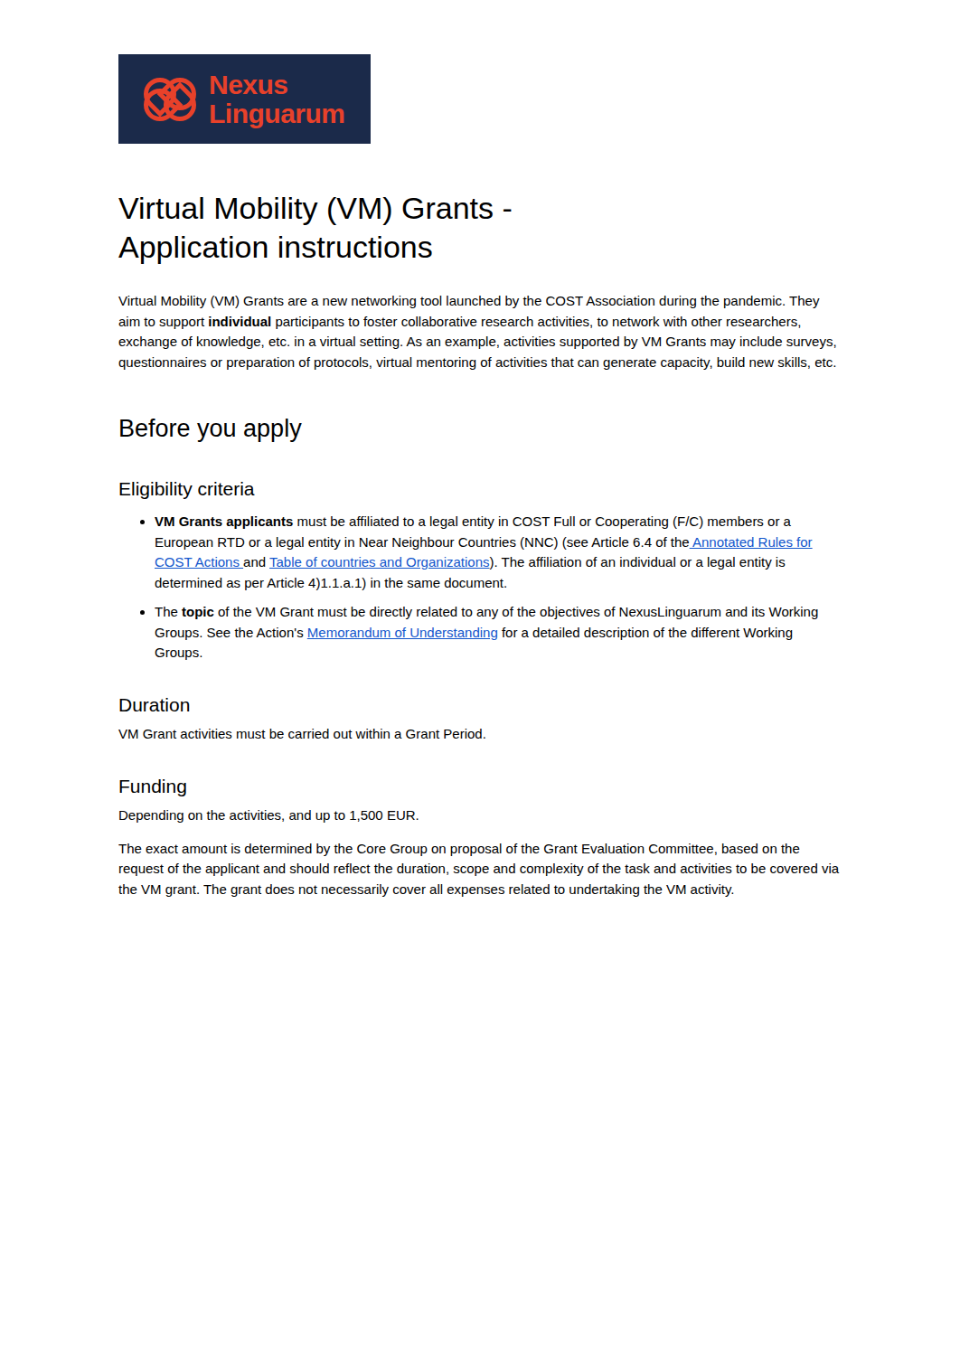Nexus
Linguarum
Virtual Mobility (VM) Grants -
Application instructions
Virtual Mobility (VM) Grants are a new networking tool launched by the COST Association during the pandemic. They aim to support individual participants to foster collaborative research activities, to network with other researchers, exchange of knowledge, etc. in a virtual setting. As an example, activities supported by VM Grants may include surveys, questionnaires or preparation of protocols, virtual mentoring of activities that can generate capacity, build new skills, etc.
Before you apply
Eligibility criteria
VM Grants applicants must be affiliated to a legal entity in COST Full or Cooperating (F/C) members or a European RTD or a legal entity in Near Neighbour Countries (NNC) (see Article 6.4 of the Annotated Rules for COST Actions and Table of countries and Organizations). The affiliation of an individual or a legal entity is determined as per Article 4)1.1.a.1) in the same document.
The topic of the VM Grant must be directly related to any of the objectives of NexusLinguarum and its Working Groups. See the Action's Memorandum of Understanding for a detailed description of the different Working Groups.
Duration
VM Grant activities must be carried out within a Grant Period.
Funding
Depending on the activities, and up to 1,500 EUR.
The exact amount is determined by the Core Group on proposal of the Grant Evaluation Committee, based on the request of the applicant and should reflect the duration, scope and complexity of the task and activities to be covered via the VM grant. The grant does not necessarily cover all expenses related to undertaking the VM activity.